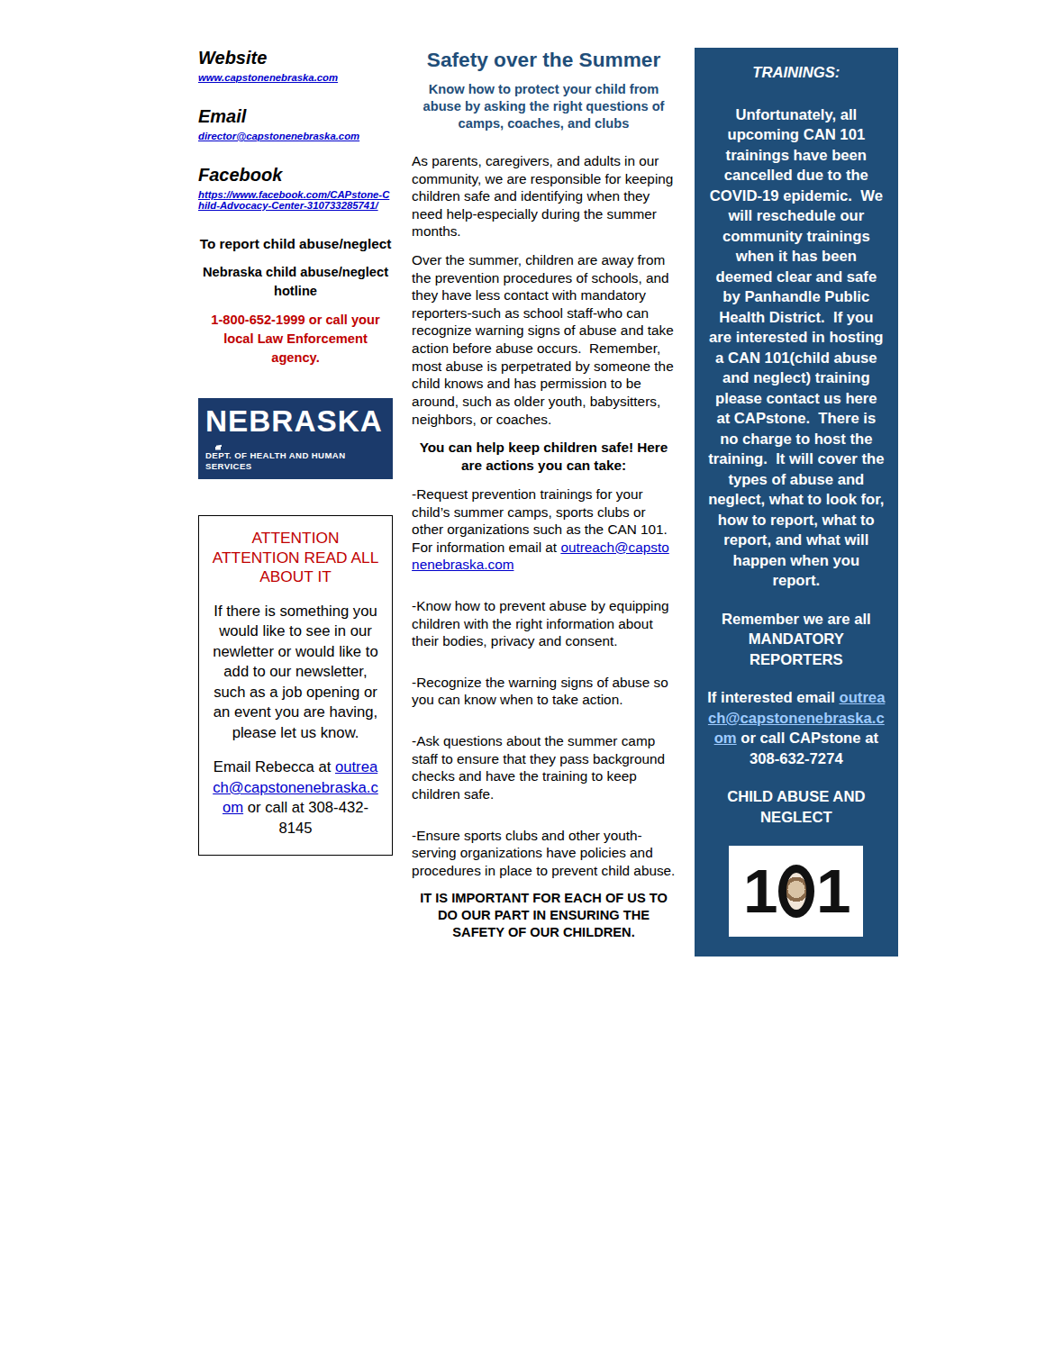Website
www.capstonenebraska.com
Email
director@capstonenebraska.com
Facebook
https://www.facebook.com/CAPstone-Child-Advocacy-Center-310733285741/
To report child abuse/neglect
Nebraska child abuse/neglect hotline
1-800-652-1999 or call your local Law Enforcement agency.
NEBRASKA
DEPT. OF HEALTH AND HUMAN SERVICES
ATTENTION ATTENTION READ ALL ABOUT IT
If there is something you would like to see in our newletter or would like to add to our newsletter, such as a job opening or an event you are having, please let us know.
Email Rebecca at outreach@capstonenebraska.com or call at 308-432-8145
Safety over the Summer
Know how to protect your child from abuse by asking the right questions of camps, coaches, and clubs
As parents, caregivers, and adults in our community, we are responsible for keeping children safe and identifying when they need help-especially during the summer months.
Over the summer, children are away from the prevention procedures of schools, and they have less contact with mandatory reporters-such as school staff-who can recognize warning signs of abuse and take action before abuse occurs. Remember, most abuse is perpetrated by someone the child knows and has permission to be around, such as older youth, babysitters, neighbors, or coaches.
You can help keep children safe! Here are actions you can take:
-Request prevention trainings for your child’s summer camps, sports clubs or other organizations such as the CAN 101. For information email at outreach@capstonenebraska.com
-Know how to prevent abuse by equipping children with the right information about their bodies, privacy and consent.
-Recognize the warning signs of abuse so you can know when to take action.
-Ask questions about the summer camp staff to ensure that they pass background checks and have the training to keep children safe.
-Ensure sports clubs and other youth-serving organizations have policies and procedures in place to prevent child abuse.
IT IS IMPORTANT FOR EACH OF US TO DO OUR PART IN ENSURING THE SAFETY OF OUR CHILDREN.
TRAININGS:
Unfortunately, all upcoming CAN 101 trainings have been cancelled due to the COVID-19 epidemic. We will reschedule our community trainings when it has been deemed clear and safe by Panhandle Public Health District. If you are interested in hosting a CAN 101(child abuse and neglect) training please contact us here at CAPstone. There is no charge to host the training. It will cover the types of abuse and neglect, what to look for, how to report, what to report, and what will happen when you report.
Remember we are all MANDATORY REPORTERS
If interested email outreach@capstonenebraska.com or call CAPstone at 308-632-7274
CHILD ABUSE AND NEGLECT
1 1